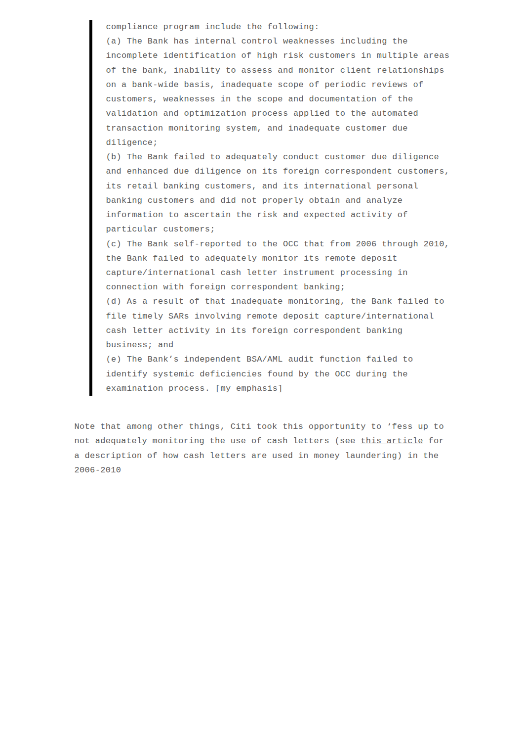compliance program include the following:
(a) The Bank has internal control weaknesses including the incomplete identification of high risk customers in multiple areas of the bank, inability to assess and monitor client relationships on a bank-wide basis, inadequate scope of periodic reviews of customers, weaknesses in the scope and documentation of the validation and optimization process applied to the automated transaction monitoring system, and inadequate customer due diligence;
(b) The Bank failed to adequately conduct customer due diligence and enhanced due diligence on its foreign correspondent customers, its retail banking customers, and its international personal banking customers and did not properly obtain and analyze information to ascertain the risk and expected activity of particular customers;
(c) The Bank self-reported to the OCC that from 2006 through 2010, the Bank failed to adequately monitor its remote deposit capture/international cash letter instrument processing in connection with foreign correspondent banking;
(d) As a result of that inadequate monitoring, the Bank failed to file timely SARs involving remote deposit capture/international cash letter activity in its foreign correspondent banking business; and
(e) The Bank’s independent BSA/AML audit function failed to identify systemic deficiencies found by the OCC during the examination process. [my emphasis]
Note that among other things, Citi took this opportunity to ‘fess up to not adequately monitoring the use of cash letters (see this article for a description of how cash letters are used in money laundering) in the 2006-2010